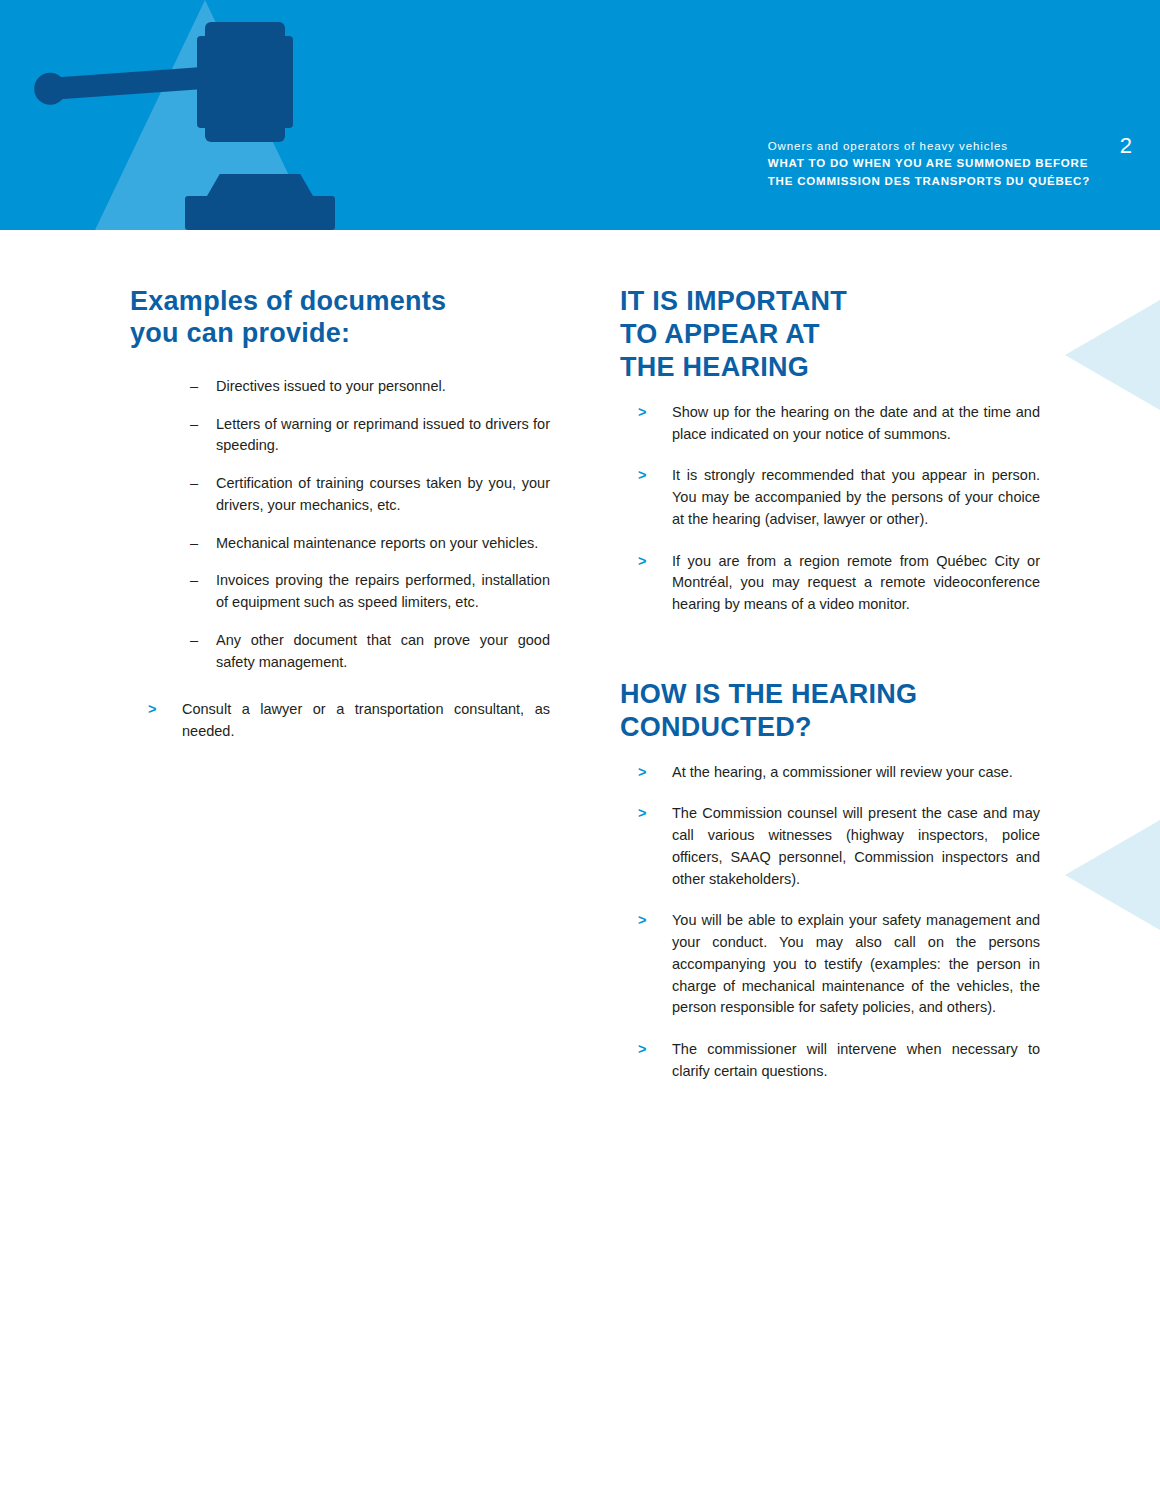Owners and operators of heavy vehicles
WHAT TO DO WHEN YOU ARE SUMMONED BEFORE
THE COMMISSION DES TRANSPORTS DU QUÉBEC?
2
Examples of documents
you can provide:
Directives issued to your personnel.
Letters of warning or reprimand issued to drivers for speeding.
Certification of training courses taken by you, your drivers, your mechanics, etc.
Mechanical maintenance reports on your vehicles.
Invoices proving the repairs performed, installation of equipment such as speed limiters, etc.
Any other document that can prove your good safety management.
Consult a lawyer or a transportation consultant, as needed.
IT IS IMPORTANT
TO APPEAR AT
THE HEARING
Show up for the hearing on the date and at the time and place indicated on your notice of summons.
It is strongly recommended that you appear in person. You may be accompanied by the persons of your choice at the hearing (adviser, lawyer or other).
If you are from a region remote from Québec City or Montréal, you may request a remote videoconference hearing by means of a video monitor.
HOW IS THE HEARING
CONDUCTED?
At the hearing, a commissioner will review your case.
The Commission counsel will present the case and may call various witnesses (highway inspectors, police officers, SAAQ personnel, Commission inspectors and other stakeholders).
You will be able to explain your safety management and your conduct. You may also call on the persons accompanying you to testify (examples: the person in charge of mechanical maintenance of the vehicles, the person responsible for safety policies, and others).
The commissioner will intervene when necessary to clarify certain questions.